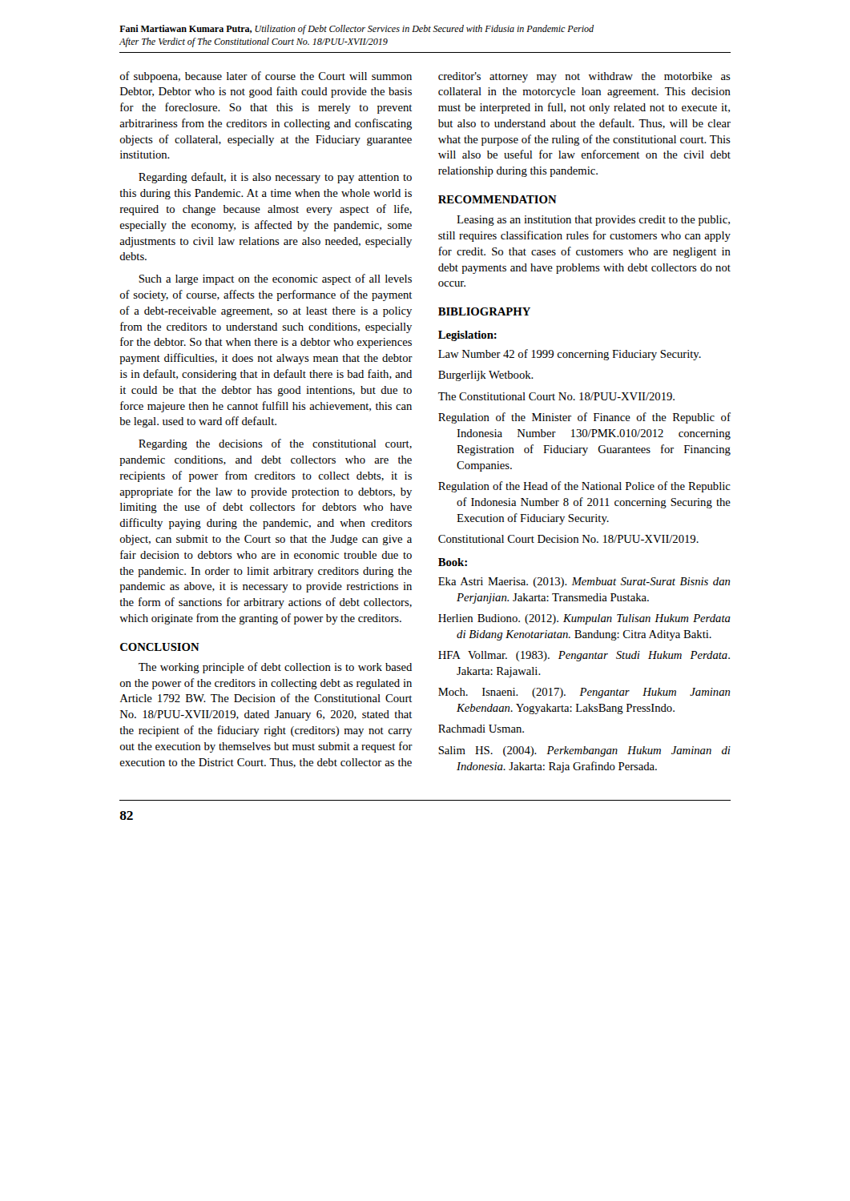Fani Martiawan Kumara Putra, Utilization of Debt Collector Services in Debt Secured with Fidusia in Pandemic Period
After The Verdict of The Constitutional Court No. 18/PUU-XVII/2019
of subpoena, because later of course the Court will summon Debtor, Debtor who is not good faith could provide the basis for the foreclosure. So that this is merely to prevent arbitrariness from the creditors in collecting and confiscating objects of collateral, especially at the Fiduciary guarantee institution.
Regarding default, it is also necessary to pay attention to this during this Pandemic. At a time when the whole world is required to change because almost every aspect of life, especially the economy, is affected by the pandemic, some adjustments to civil law relations are also needed, especially debts.
Such a large impact on the economic aspect of all levels of society, of course, affects the performance of the payment of a debt-receivable agreement, so at least there is a policy from the creditors to understand such conditions, especially for the debtor. So that when there is a debtor who experiences payment difficulties, it does not always mean that the debtor is in default, considering that in default there is bad faith, and it could be that the debtor has good intentions, but due to force majeure then he cannot fulfill his achievement, this can be legal. used to ward off default.
Regarding the decisions of the constitutional court, pandemic conditions, and debt collectors who are the recipients of power from creditors to collect debts, it is appropriate for the law to provide protection to debtors, by limiting the use of debt collectors for debtors who have difficulty paying during the pandemic, and when creditors object, can submit to the Court so that the Judge can give a fair decision to debtors who are in economic trouble due to the pandemic. In order to limit arbitrary creditors during the pandemic as above, it is necessary to provide restrictions in the form of sanctions for arbitrary actions of debt collectors, which originate from the granting of power by the creditors.
Conclusion
The working principle of debt collection is to work based on the power of the creditors in collecting debt as regulated in Article 1792 BW. The Decision of the Constitutional Court No. 18/PUU-XVII/2019, dated January 6, 2020, stated that the recipient of the fiduciary right (creditors) may not carry out the execution by themselves but must submit a request for execution to the District Court. Thus, the debt collector as the creditor's attorney may not withdraw the motorbike as collateral in the motorcycle loan agreement. This decision must be interpreted in full, not only related not to execute it, but also to understand about the default. Thus, will be clear what the purpose of the ruling of the constitutional court. This will also be useful for law enforcement on the civil debt relationship during this pandemic.
Recommendation
Leasing as an institution that provides credit to the public, still requires classification rules for customers who can apply for credit. So that cases of customers who are negligent in debt payments and have problems with debt collectors do not occur.
Bibliography
Legislation:
Law Number 42 of 1999 concerning Fiduciary Security.
Burgerlijk Wetbook.
The Constitutional Court No. 18/PUU-XVII/2019.
Regulation of the Minister of Finance of the Republic of Indonesia Number 130/PMK.010/2012 concerning Registration of Fiduciary Guarantees for Financing Companies.
Regulation of the Head of the National Police of the Republic of Indonesia Number 8 of 2011 concerning Securing the Execution of Fiduciary Security.
Constitutional Court Decision No. 18/PUU-XVII/2019.
Book:
Eka Astri Maerisa. (2013). Membuat Surat-Surat Bisnis dan Perjanjian. Jakarta: Transmedia Pustaka.
Herlien Budiono. (2012). Kumpulan Tulisan Hukum Perdata di Bidang Kenotariatan. Bandung: Citra Aditya Bakti.
HFA Vollmar. (1983). Pengantar Studi Hukum Perdata. Jakarta: Rajawali.
Moch. Isnaeni. (2017). Pengantar Hukum Jaminan Kebendaan. Yogyakarta: LaksBang PressIndo.
Rachmadi Usman.
Salim HS. (2004). Perkembangan Hukum Jaminan di Indonesia. Jakarta: Raja Grafindo Persada.
82